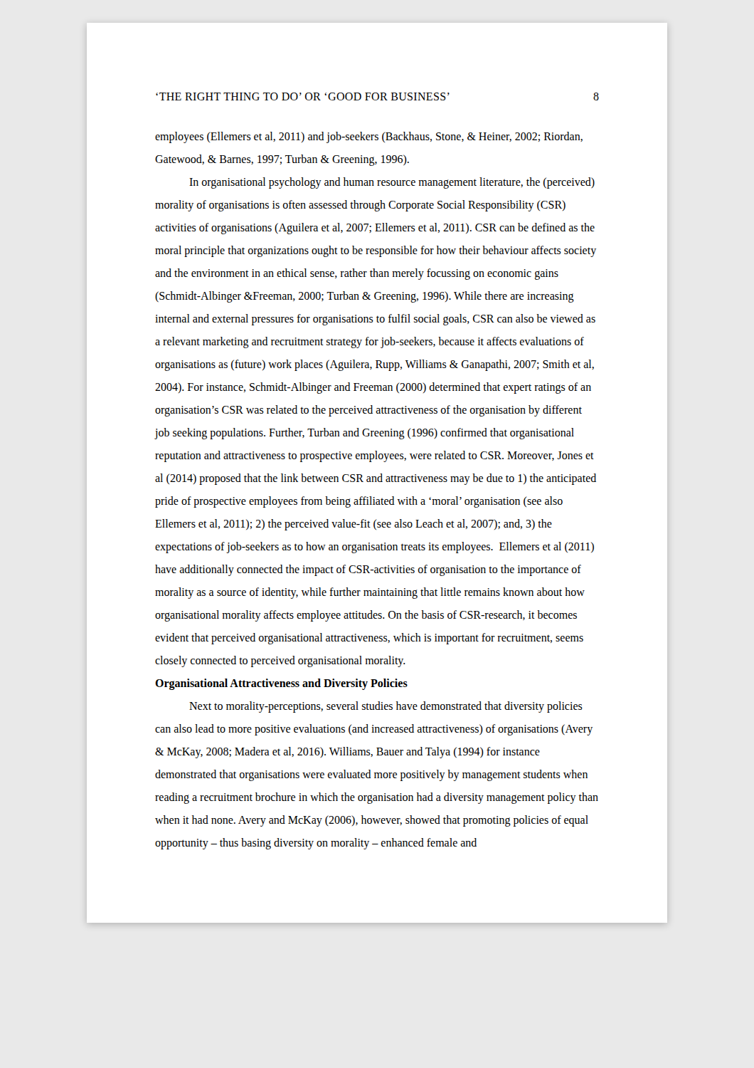‘The Right Thing to Do’ or ‘Good for Business’ 8
employees (Ellemers et al, 2011) and job-seekers (Backhaus, Stone, & Heiner, 2002; Riordan, Gatewood, & Barnes, 1997; Turban & Greening, 1996).
In organisational psychology and human resource management literature, the (perceived) morality of organisations is often assessed through Corporate Social Responsibility (CSR) activities of organisations (Aguilera et al, 2007; Ellemers et al, 2011). CSR can be defined as the moral principle that organizations ought to be responsible for how their behaviour affects society and the environment in an ethical sense, rather than merely focussing on economic gains (Schmidt-Albinger &Freeman, 2000; Turban & Greening, 1996). While there are increasing internal and external pressures for organisations to fulfil social goals, CSR can also be viewed as a relevant marketing and recruitment strategy for job-seekers, because it affects evaluations of organisations as (future) work places (Aguilera, Rupp, Williams & Ganapathi, 2007; Smith et al, 2004). For instance, Schmidt-Albinger and Freeman (2000) determined that expert ratings of an organisation’s CSR was related to the perceived attractiveness of the organisation by different job seeking populations. Further, Turban and Greening (1996) confirmed that organisational reputation and attractiveness to prospective employees, were related to CSR. Moreover, Jones et al (2014) proposed that the link between CSR and attractiveness may be due to 1) the anticipated pride of prospective employees from being affiliated with a ‘moral’ organisation (see also Ellemers et al, 2011); 2) the perceived value-fit (see also Leach et al, 2007); and, 3) the expectations of job-seekers as to how an organisation treats its employees. Ellemers et al (2011) have additionally connected the impact of CSR-activities of organisation to the importance of morality as a source of identity, while further maintaining that little remains known about how organisational morality affects employee attitudes. On the basis of CSR-research, it becomes evident that perceived organisational attractiveness, which is important for recruitment, seems closely connected to perceived organisational morality.
Organisational Attractiveness and Diversity Policies
Next to morality-perceptions, several studies have demonstrated that diversity policies can also lead to more positive evaluations (and increased attractiveness) of organisations (Avery & McKay, 2008; Madera et al, 2016). Williams, Bauer and Talya (1994) for instance demonstrated that organisations were evaluated more positively by management students when reading a recruitment brochure in which the organisation had a diversity management policy than when it had none. Avery and McKay (2006), however, showed that promoting policies of equal opportunity – thus basing diversity on morality – enhanced female and